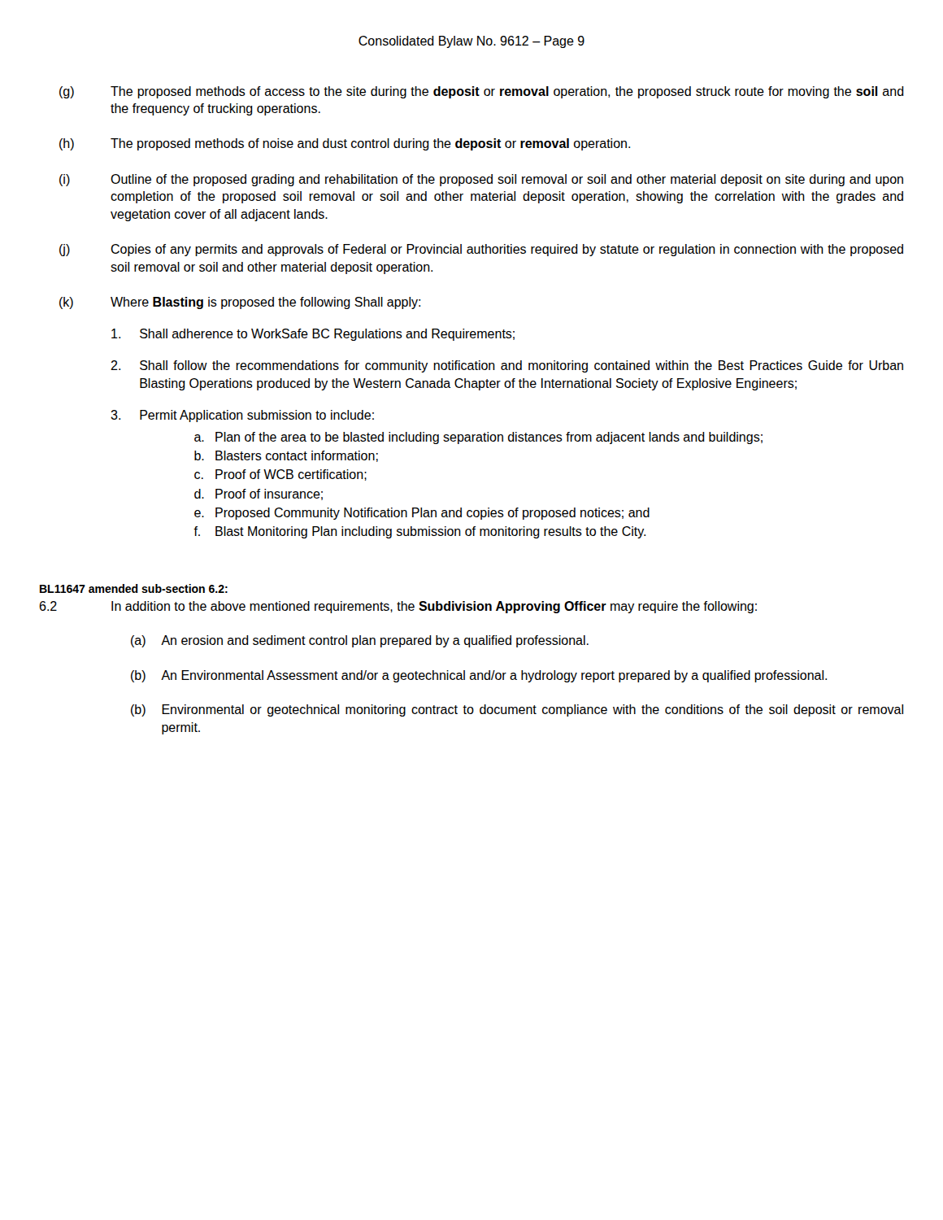Consolidated Bylaw No. 9612 – Page 9
(g) The proposed methods of access to the site during the deposit or removal operation, the proposed struck route for moving the soil and the frequency of trucking operations.
(h) The proposed methods of noise and dust control during the deposit or removal operation.
(i) Outline of the proposed grading and rehabilitation of the proposed soil removal or soil and other material deposit on site during and upon completion of the proposed soil removal or soil and other material deposit operation, showing the correlation with the grades and vegetation cover of all adjacent lands.
(j) Copies of any permits and approvals of Federal or Provincial authorities required by statute or regulation in connection with the proposed soil removal or soil and other material deposit operation.
(k) Where Blasting is proposed the following Shall apply:
1. Shall adherence to WorkSafe BC Regulations and Requirements;
2. Shall follow the recommendations for community notification and monitoring contained within the Best Practices Guide for Urban Blasting Operations produced by the Western Canada Chapter of the International Society of Explosive Engineers;
3. Permit Application submission to include:
a. Plan of the area to be blasted including separation distances from adjacent lands and buildings;
b. Blasters contact information;
c. Proof of WCB certification;
d. Proof of insurance;
e. Proposed Community Notification Plan and copies of proposed notices; and
f. Blast Monitoring Plan including submission of monitoring results to the City.
BL11647 amended sub-section 6.2:
6.2
In addition to the above mentioned requirements, the Subdivision Approving Officer may require the following:
(a) An erosion and sediment control plan prepared by a qualified professional.
(b) An Environmental Assessment and/or a geotechnical and/or a hydrology report prepared by a qualified professional.
(b) Environmental or geotechnical monitoring contract to document compliance with the conditions of the soil deposit or removal permit.